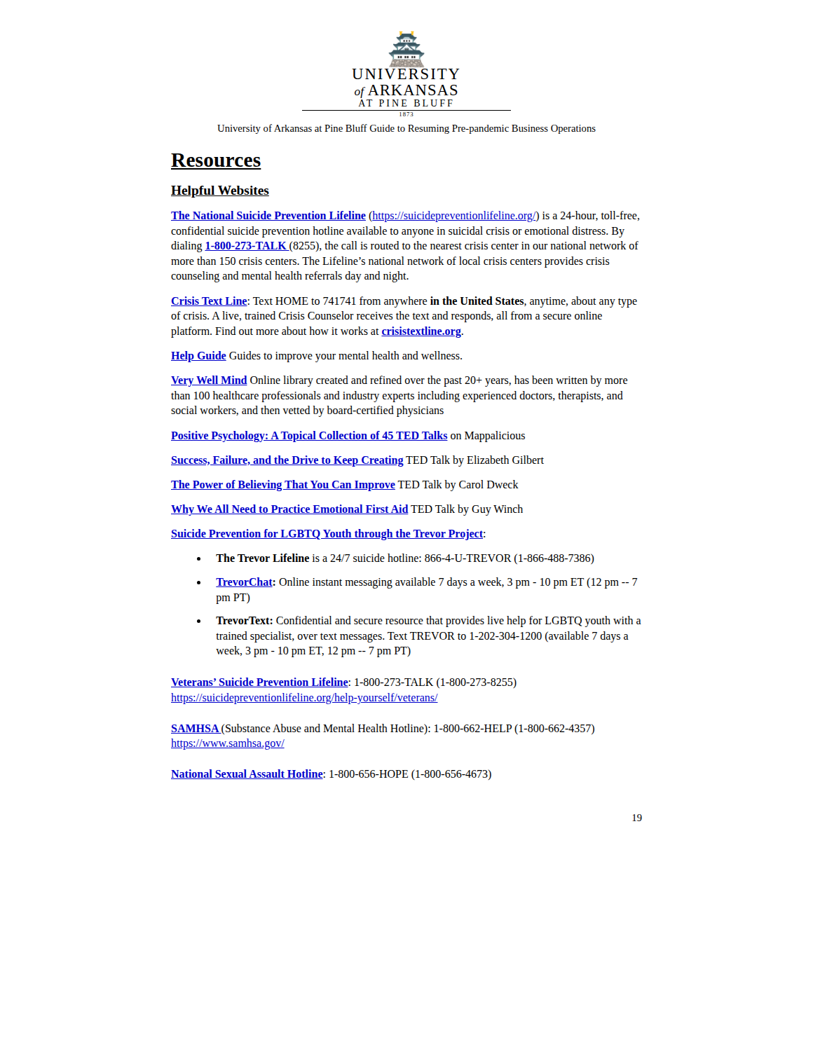🏯 UNIVERSITY of ARKANSAS AT PINE BLUFF 1873
University of Arkansas at Pine Bluff Guide to Resuming Pre-pandemic Business Operations
Resources
Helpful Websites
The National Suicide Prevention Lifeline (https://suicidepreventionlifeline.org/) is a 24-hour, toll-free, confidential suicide prevention hotline available to anyone in suicidal crisis or emotional distress. By dialing 1-800-273-TALK (8255), the call is routed to the nearest crisis center in our national network of more than 150 crisis centers. The Lifeline’s national network of local crisis centers provides crisis counseling and mental health referrals day and night.
Crisis Text Line: Text HOME to 741741 from anywhere in the United States, anytime, about any type of crisis. A live, trained Crisis Counselor receives the text and responds, all from a secure online platform. Find out more about how it works at crisistextline.org.
Help Guide Guides to improve your mental health and wellness.
Very Well Mind Online library created and refined over the past 20+ years, has been written by more than 100 healthcare professionals and industry experts including experienced doctors, therapists, and social workers, and then vetted by board-certified physicians
Positive Psychology: A Topical Collection of 45 TED Talks on Mappalicious
Success, Failure, and the Drive to Keep Creating TED Talk by Elizabeth Gilbert
The Power of Believing That You Can Improve TED Talk by Carol Dweck
Why We All Need to Practice Emotional First Aid TED Talk by Guy Winch
Suicide Prevention for LGBTQ Youth through the Trevor Project:
The Trevor Lifeline is a 24/7 suicide hotline: 866-4-U-TREVOR (1-866-488-7386)
TrevorChat: Online instant messaging available 7 days a week, 3 pm - 10 pm ET (12 pm -- 7 pm PT)
TrevorText: Confidential and secure resource that provides live help for LGBTQ youth with a trained specialist, over text messages. Text TREVOR to 1-202-304-1200 (available 7 days a week, 3 pm - 10 pm ET, 12 pm -- 7 pm PT)
Veterans’ Suicide Prevention Lifeline: 1-800-273-TALK (1-800-273-8255)
https://suicidepreventionlifeline.org/help-yourself/veterans/
SAMHSA (Substance Abuse and Mental Health Hotline): 1-800-662-HELP (1-800-662-4357) https://www.samhsa.gov/
National Sexual Assault Hotline: 1-800-656-HOPE (1-800-656-4673)
19